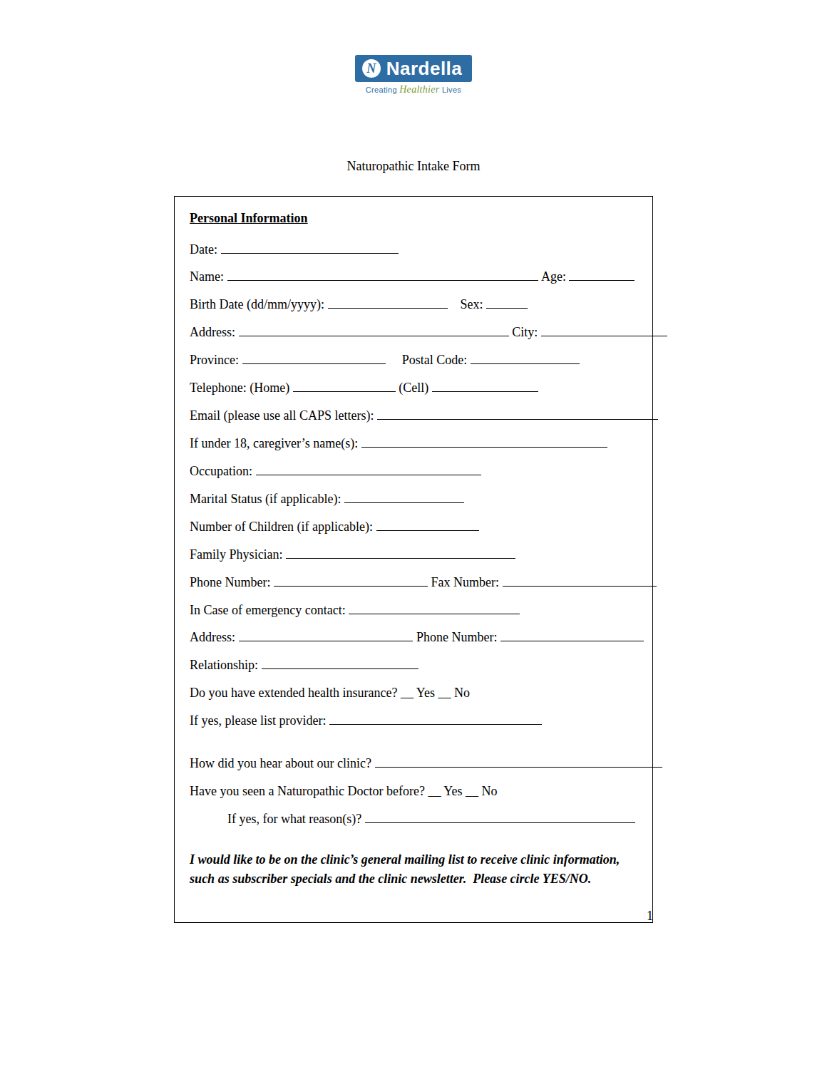N Nardella
Creating Healthier Lives
Naturopathic Intake Form
Personal Information
Date:
Name: Age:
Birth Date (dd/mm/yyyy): Sex:
Address: City:
Province: Postal Code:
Telephone: (Home) (Cell)
Email (please use all CAPS letters):
If under 18, caregiver’s name(s):
Occupation:
Marital Status (if applicable):
Number of Children (if applicable):
Family Physician:
Phone Number: Fax Number:
In Case of emergency contact:
Address: Phone Number:
Relationship:
Do you have extended health insurance? __ Yes __ No
If yes, please list provider:
How did you hear about our clinic?
Have you seen a Naturopathic Doctor before? __ Yes __ No
If yes, for what reason(s)?
I would like to be on the clinic’s general mailing list to receive clinic information, such as subscriber specials and the clinic newsletter. Please circle YES/NO.
1